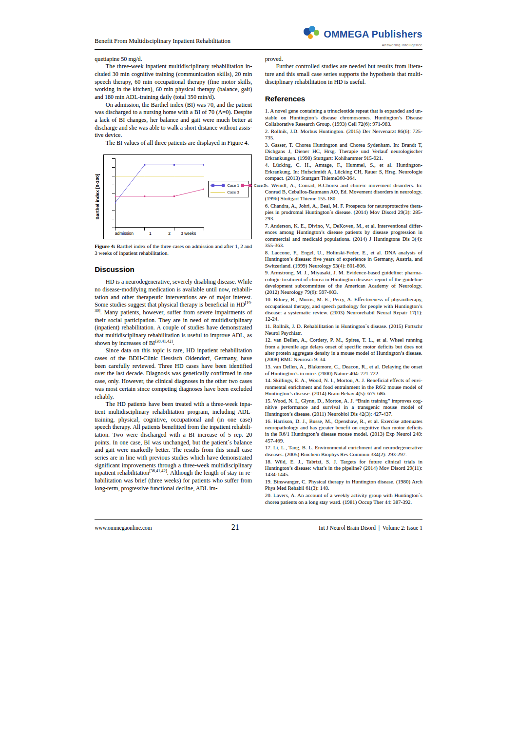Benefit From Multidisciplinary Inpatient Rehabilitation
OMMEGA Publishers
Answering Intelligence
quetiapine 50 mg/d.
The three-week inpatient multidisciplinary rehabilitation included 30 min cognitive training (communication skills), 20 min speech therapy, 60 min occupational therapy (fine motor skills, working in the kitchen), 60 min physical therapy (balance, gait) and 180 min ADL-training daily (total 350 min/d).
On admission, the Barthel index (BI) was 70, and the patient was discharged to a nursing home with a BI of 70 (Λ=0). Despite a lack of BI changes, her balance and gait were much better at discharge and she was able to walk a short distance without assistive device.
The BI values of all three patients are displayed in Figure 4.
Barthel index [0-100]
admission 1 2 3 weeks
Case 1
Case 2
Case 3
Figure 4: Barthel index of the three cases on admission and after 1, 2 and 3 weeks of inpatient rehabilitation.
Discussion
HD is a neurodegenerative, severely disabling disease. While no disease-modifying medication is available until now, rehabilitation and other therapeutic interventions are of major interest. Some studies suggest that physical therapy is beneficial in HD[19-30]. Many patients, however, suffer from severe impairments of their social participation. They are in need of multidisciplinary (inpatient) rehabilitation. A couple of studies have demonstrated that multidisciplinary rehabilitation is useful to improve ADL, as shown by increases of BI[38,41,42].
Since data on this topic is rare, HD inpatient rehabilitation cases of the BDH-Clinic Hessisch Oldendorf, Germany, have been carefully reviewed. Three HD cases have been identified over the last decade. Diagnosis was genetically confirmed in one case, only. However, the clinical diagnoses in the other two cases was most certain since competing diagnoses have been excluded reliably.
The HD patients have been treated with a three-week inpatient multidisciplinary rehabilitation program, including ADL-training, physical, cognitive, occupational and (in one case) speech therapy. All patients benefitted from the inpatient rehabilitation. Two were discharged with a BI increase of 5 rep. 20 points. In one case, BI was unchanged, but the patient`s balance and gait were markedly better. The results from this small case series are in line with previous studies which have demonstrated significant improvements through a three-week multidisciplinary inpatient rehabilitation[38,41,42]. Although the length of stay in rehabilitation was brief (three weeks) for patients who suffer from long-term, progressive functional decline, ADL im-
proved.
Further controlled studies are needed but results from literature and this small case series supports the hypothesis that multidisciplinary rehabilitation in HD is useful.
References
1. A novel gene containing a trinucleotide repeat that is expanded and unstable on Huntington’s disease chromosomes. Huntington’s Disease Collaborative Research Group. (1993) Cell 72(6): 971-983.
2. Rollnik, J.D. Morbus Huntington. (2015) Der Nervenarzt 86(6): 725-735.
3. Gasser, T. Chorea Huntington and Chorea Sydenham. In: Brandt T, Dichgans J, Diener HC, Hrsg. Therapie und Verlauf neurologischer Erkrankungen. (1998) Stuttgart: Kohlhammer 915-921.
4. Lücking, C. H., Amtage, F., Hummel, S., et al. Huntington-Erkrankung. In: Hufschmidt A, Lücking CH, Rauer S, Hrsg. Neurologie compact. (2013) Stuttgart Thieme360-364.
5. Weindl, A., Conrad, B.Chorea and choreic movement disorders. In: Conrad B, Ceballos-Baumann AO, Ed. Movement disorders in neurology. (1996) Stuttgart Thieme 155-180.
6. Chandra, A., Johri, A., Beal, M. F. Prospects for neuroprotective therapies in prodromal Huntington`s disease. (2014) Mov Disord 29(3): 285-293.
7. Anderson, K. E., Divino, V., DeKoven, M., et al. Interventional differences among Huntington’s disease patients by disease progression in commercial and medicaid populations. (2014) J Huntingtons Dis 3(4): 355-363.
8. Laccone, F., Engel, U., Holinski-Feder, E., et al. DNA analysis of Huntington’s disease: five years of experience in Germany, Austria, and Switzerland. (1999) Neurology 53(4): 801-806.
9. Armstrong, M. J., Miyasaki, J. M. Evidence-based guideline: pharmacologic treatment of chorea in Huntington disease: report of the guideline development subcommittee of the American Academy of Neurology. (2012) Neurology 79(6): 597-603.
10. Bilney, B., Morris, M. E., Perry, A. Effectiveness of physiotherapy, occupational therapy, and speech pathology for people with Huntington’s disease: a systematic review. (2003) Neurorehabil Neural Repair 17(1): 12-24.
11. Rollnik, J. D. Rehabilitation in Huntington`s disease. (2015) Fortschr Neurol Psychiatr.
12. van Dellen, A., Cordery, P. M., Spires, T. L., et al. Wheel running from a juvenile age delays onset of specific motor deficits but does not alter protein aggregate density in a mouse model of Huntington’s disease. (2008) BMC Neurosci 9: 34.
13. van Dellen, A., Blakemore, C., Deacon, R., et al. Delaying the onset of Huntington’s in mice. (2000) Nature 404: 721-722.
14. Skillings, E. A., Wood, N. I., Morton, A. J. Beneficial effects of environmental enrichment and food entrainment in the R6/2 mouse model of Huntington’s disease. (2014) Brain Behav 4(5): 675-686.
15. Wood, N. I., Glynn, D., Morton, A. J. “Brain training” improves cognitive performance and survival in a transgenic mouse model of Huntington’s disease. (2011) Neurobiol Dis 42(3): 427-437.
16. Harrison, D. J., Busse, M., Openshaw, R., et al. Exercise attenuates neuropathology and has greater benefit on cognitive than motor deficits in the R6/1 Huntington’s disease mouse model. (2013) Exp Neurol 248: 457-469.
17. Li, L., Tang, B. L. Environmental enrichment and neurodegenerative diseases. (2005) Biochem Biophys Res Commun 334(2): 293-297.
18. Wild, E. J., Tabrizi, S. J. Targets for future clinical trials in Huntington’s disease: what’s in the pipeline? (2014) Mov Disord 29(11): 1434-1445.
19. Binswanger, C. Physical therapy in Huntington disease. (1980) Arch Phys Med Rehabil 61(3): 148.
20. Lavers, A. An account of a weekly activity group with Huntington`s chorea patients on a long stay ward. (1981) Occup Ther 44: 387-392.
www.ommegaonline.com
21
Int J Neurol Brain Disord | Volume 2: Issue 1